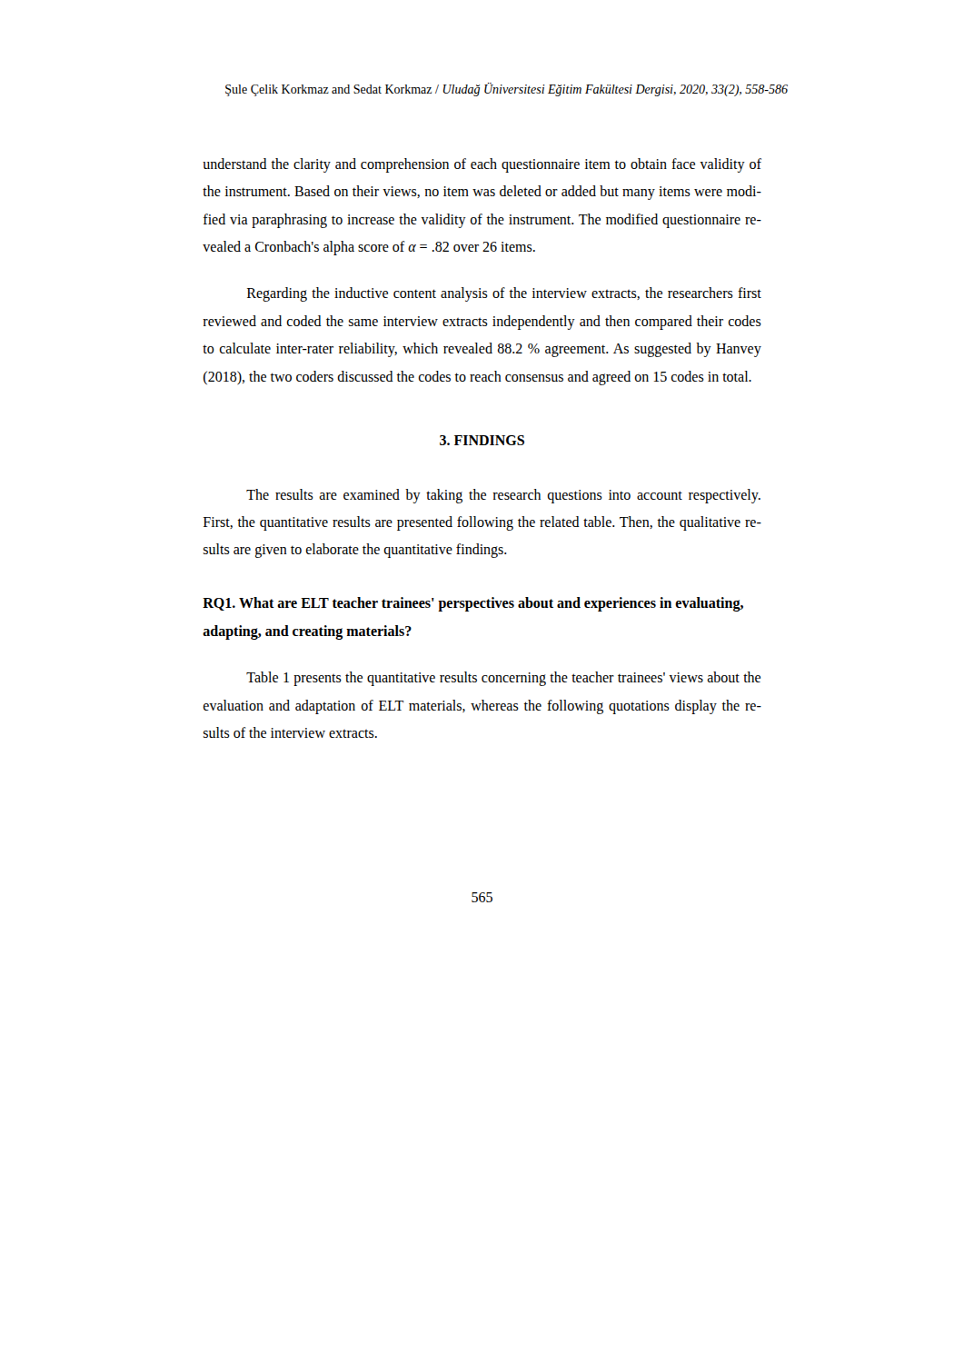Şule Çelik Korkmaz and Sedat Korkmaz / Uludağ Üniversitesi Eğitim Fakültesi Dergisi, 2020, 33(2), 558-586
understand the clarity and comprehension of each questionnaire item to obtain face validity of the instrument. Based on their views, no item was deleted or added but many items were modified via paraphrasing to increase the validity of the instrument. The modified questionnaire revealed a Cronbach's alpha score of α = .82 over 26 items.
Regarding the inductive content analysis of the interview extracts, the researchers first reviewed and coded the same interview extracts independently and then compared their codes to calculate inter-rater reliability, which revealed 88.2 % agreement. As suggested by Hanvey (2018), the two coders discussed the codes to reach consensus and agreed on 15 codes in total.
3. FINDINGS
The results are examined by taking the research questions into account respectively. First, the quantitative results are presented following the related table. Then, the qualitative results are given to elaborate the quantitative findings.
RQ1. What are ELT teacher trainees' perspectives about and experiences in evaluating, adapting, and creating materials?
Table 1 presents the quantitative results concerning the teacher trainees' views about the evaluation and adaptation of ELT materials, whereas the following quotations display the results of the interview extracts.
565